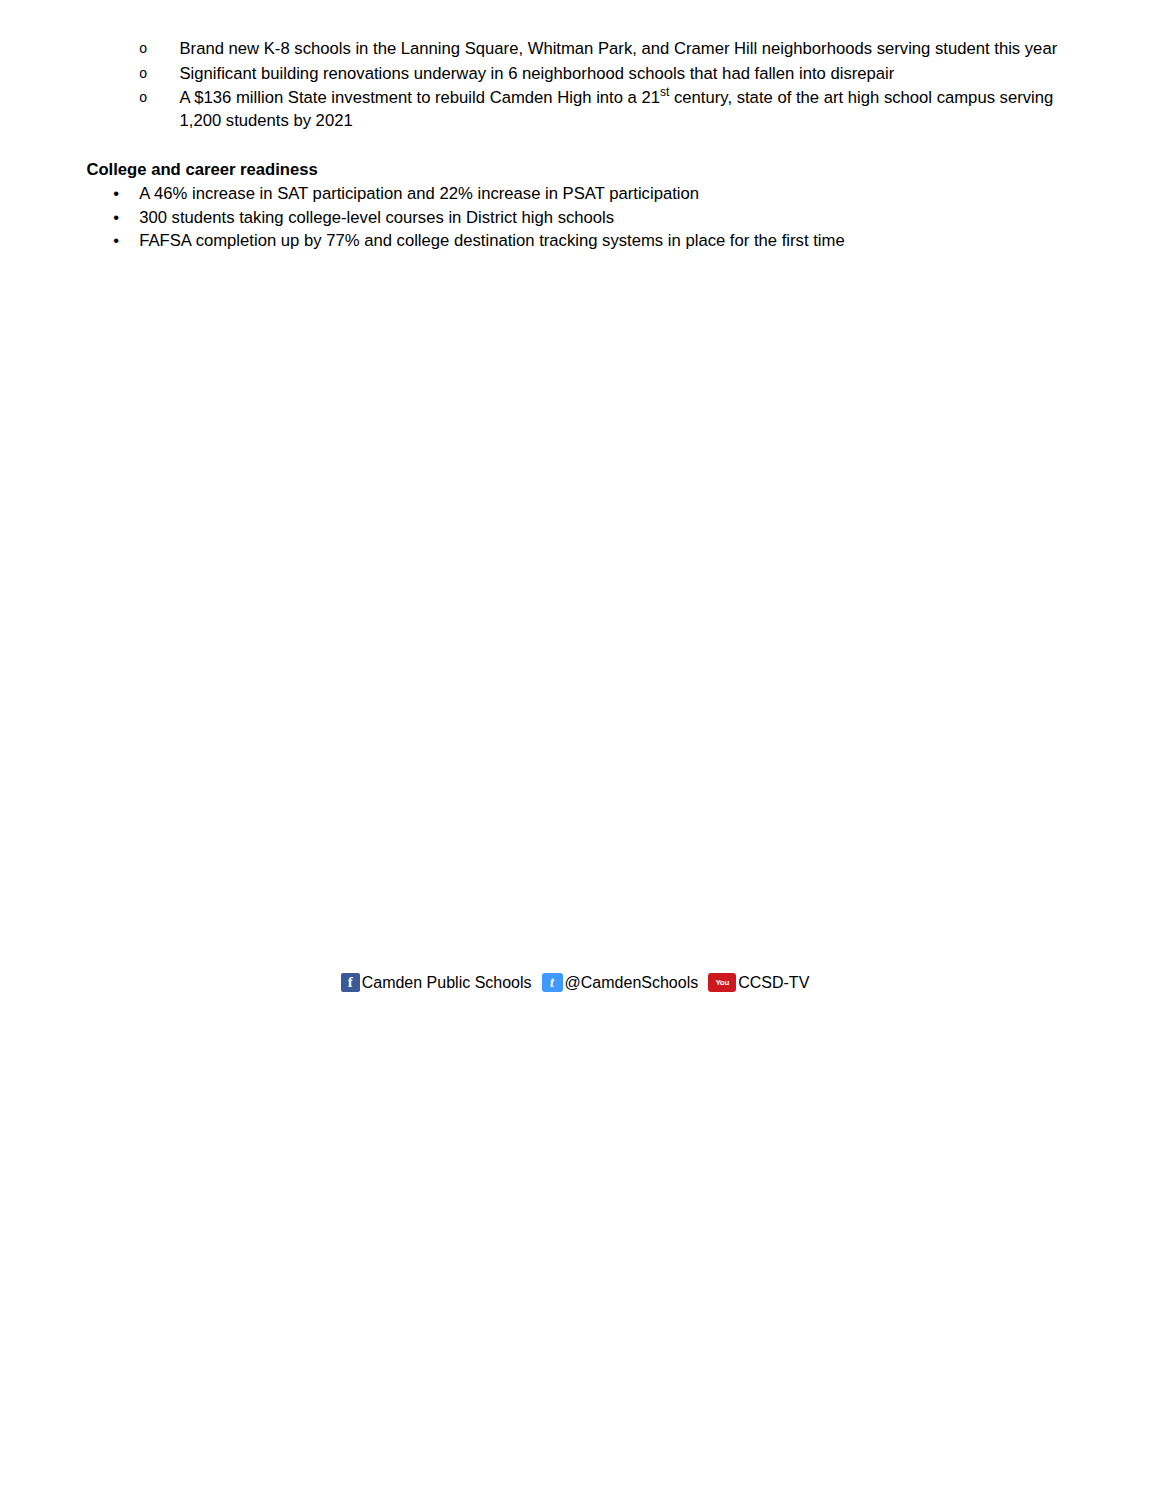Brand new K-8 schools in the Lanning Square, Whitman Park, and Cramer Hill neighborhoods serving student this year
Significant building renovations underway in 6 neighborhood schools that had fallen into disrepair
A $136 million State investment to rebuild Camden High into a 21st century, state of the art high school campus serving 1,200 students by 2021
College and career readiness
A 46% increase in SAT participation and 22% increase in PSAT participation
300 students taking college-level courses in District high schools
FAFSA completion up by 77% and college destination tracking systems in place for the first time
fCamden Public Schools t@CamdenSchools You
Tube CCSD-TV